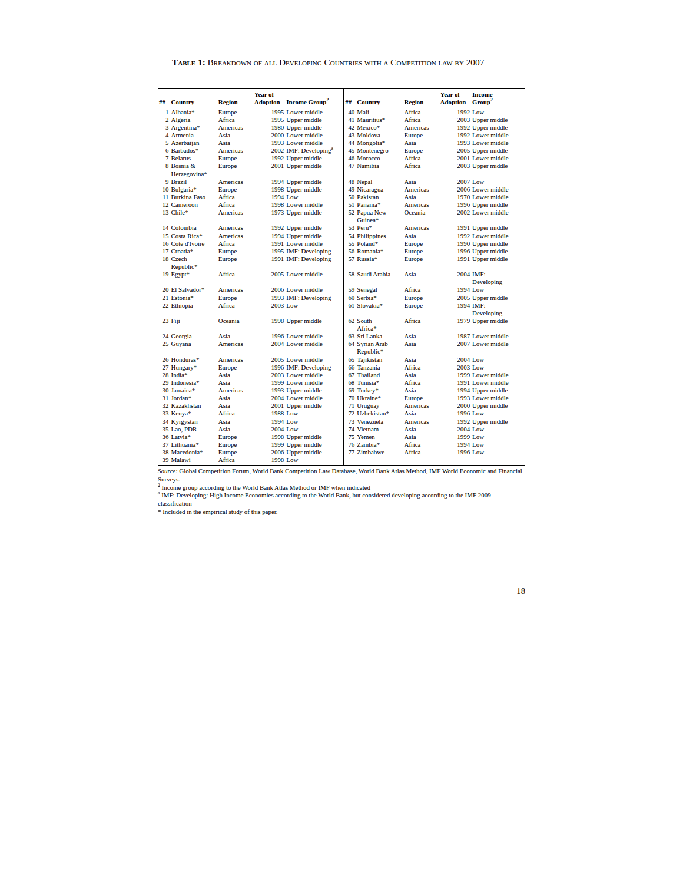Table 1: Breakdown of all Developing Countries with a Competition law by 2007
| ## | Country | Region | Year of Adoption | Income Group 2 | | ## | Country | Region | Year of Adoption | Income Group 2 |
| --- | --- | --- | --- | --- | --- | --- | --- | --- | --- | --- |
| 1 | Albania* | Europe | 1995 | Lower middle | | 40 | Mali | Africa | 1992 | Low |
| 2 | Algeria | Africa | 1995 | Upper middle | | 41 | Mauritius* | Africa | 2003 | Upper middle |
| 3 | Argentina* | Americas | 1980 | Upper middle | | 42 | Mexico* | Americas | 1992 | Upper middle |
| 4 | Armenia | Asia | 2000 | Lower middle | | 43 | Moldova | Europe | 1992 | Lower middle |
| 5 | Azerbaijan | Asia | 1993 | Lower middle | | 44 | Mongolia* | Asia | 1993 | Lower middle |
| 6 | Barbados* | Americas | 2002 | IMF: Developing a | | 45 | Montenegro | Europe | 2005 | Upper middle |
| 7 | Belarus | Europe | 1992 | Upper middle | | 46 | Morocco | Africa | 2001 | Lower middle |
| 8 | Bosnia & Herzegovina* | Europe | 2001 | Upper middle | | 47 | Namibia | Africa | 2003 | Upper middle |
| 9 | Brazil | Americas | 1994 | Upper middle | | 48 | Nepal | Asia | 2007 | Low |
| 10 | Bulgaria* | Europe | 1998 | Upper middle | | 49 | Nicaragua | Americas | 2006 | Lower middle |
| 11 | Burkina Faso | Africa | 1994 | Low | | 50 | Pakistan | Asia | 1970 | Lower middle |
| 12 | Cameroon | Africa | 1998 | Lower middle | | 51 | Panama* | Americas | 1996 | Upper middle |
| 13 | Chile* | Americas | 1973 | Upper middle | | 52 | Papua New Guinea* | Oceania | 2002 | Lower middle |
| 14 | Colombia | Americas | 1992 | Upper middle | | 53 | Peru* | Americas | 1991 | Upper middle |
| 15 | Costa Rica* | Americas | 1994 | Upper middle | | 54 | Philippines | Asia | 1992 | Lower middle |
| 16 | Cote d'Ivoire | Africa | 1991 | Lower middle | | 55 | Poland* | Europe | 1990 | Upper middle |
| 17 | Croatia* | Europe | 1995 | IMF: Developing | | 56 | Romania* | Europe | 1996 | Upper middle |
| 18 | Czech Republic* | Europe | 1991 | IMF: Developing | | 57 | Russia* | Europe | 1991 | Upper middle |
| 19 | Egypt* | Africa | 2005 | Lower middle | | 58 | Saudi Arabia | Asia | 2004 | IMF: Developing |
| 20 | El Salvador* | Americas | 2006 | Lower middle | | 59 | Senegal | Africa | 1994 | Low |
| 21 | Estonia* | Europe | 1993 | IMF: Developing | | 60 | Serbia* | Europe | 2005 | Upper middle |
| 22 | Ethiopia | Africa | 2003 | Low | | 61 | Slovakia* | Europe | 1994 | IMF: Developing |
| 23 | Fiji | Oceania | 1998 | Upper middle | | 62 | South Africa* | Africa | 1979 | Upper middle |
| 24 | Georgia | Asia | 1996 | Lower middle | | 63 | Sri Lanka | Asia | 1987 | Lower middle |
| 25 | Guyana | Americas | 2004 | Lower middle | | 64 | Syrian Arab Republic* | Asia | 2007 | Lower middle |
| 26 | Honduras* | Americas | 2005 | Lower middle | | 65 | Tajikistan | Asia | 2004 | Low |
| 27 | Hungary* | Europe | 1996 | IMF: Developing | | 66 | Tanzania | Africa | 2003 | Low |
| 28 | India* | Asia | 2003 | Lower middle | | 67 | Thailand | Asia | 1999 | Lower middle |
| 29 | Indonesia* | Asia | 1999 | Lower middle | | 68 | Tunisia* | Africa | 1991 | Lower middle |
| 30 | Jamaica* | Americas | 1993 | Upper middle | | 69 | Turkey* | Asia | 1994 | Upper middle |
| 31 | Jordan* | Asia | 2004 | Lower middle | | 70 | Ukraine* | Europe | 1993 | Lower middle |
| 32 | Kazakhstan | Asia | 2001 | Upper middle | | 71 | Uruguay | Americas | 2000 | Upper middle |
| 33 | Kenya* | Africa | 1988 | Low | | 72 | Uzbekistan* | Asia | 1996 | Low |
| 34 | Kyrgystan | Asia | 1994 | Low | | 73 | Venezuela | Americas | 1992 | Upper middle |
| 35 | Lao, PDR | Asia | 2004 | Low | | 74 | Vietnam | Asia | 2004 | Low |
| 36 | Latvia* | Europe | 1998 | Upper middle | | 75 | Yemen | Asia | 1999 | Low |
| 37 | Lithuania* | Europe | 1999 | Upper middle | | 76 | Zambia* | Africa | 1994 | Low |
| 38 | Macedonia* | Europe | 2006 | Upper middle | | 77 | Zimbabwe | Africa | 1996 | Low |
| 39 | Malawi | Africa | 1998 | Low | | | | | | |
Source: Global Competition Forum, World Bank Competition Law Database, World Bank Atlas Method, IMF World Economic and Financial Surveys.
2 Income group according to the World Bank Atlas Method or IMF when indicated
a IMF: Developing: High Income Economies according to the World Bank, but considered developing according to the IMF 2009 classification
* Included in the empirical study of this paper.
18